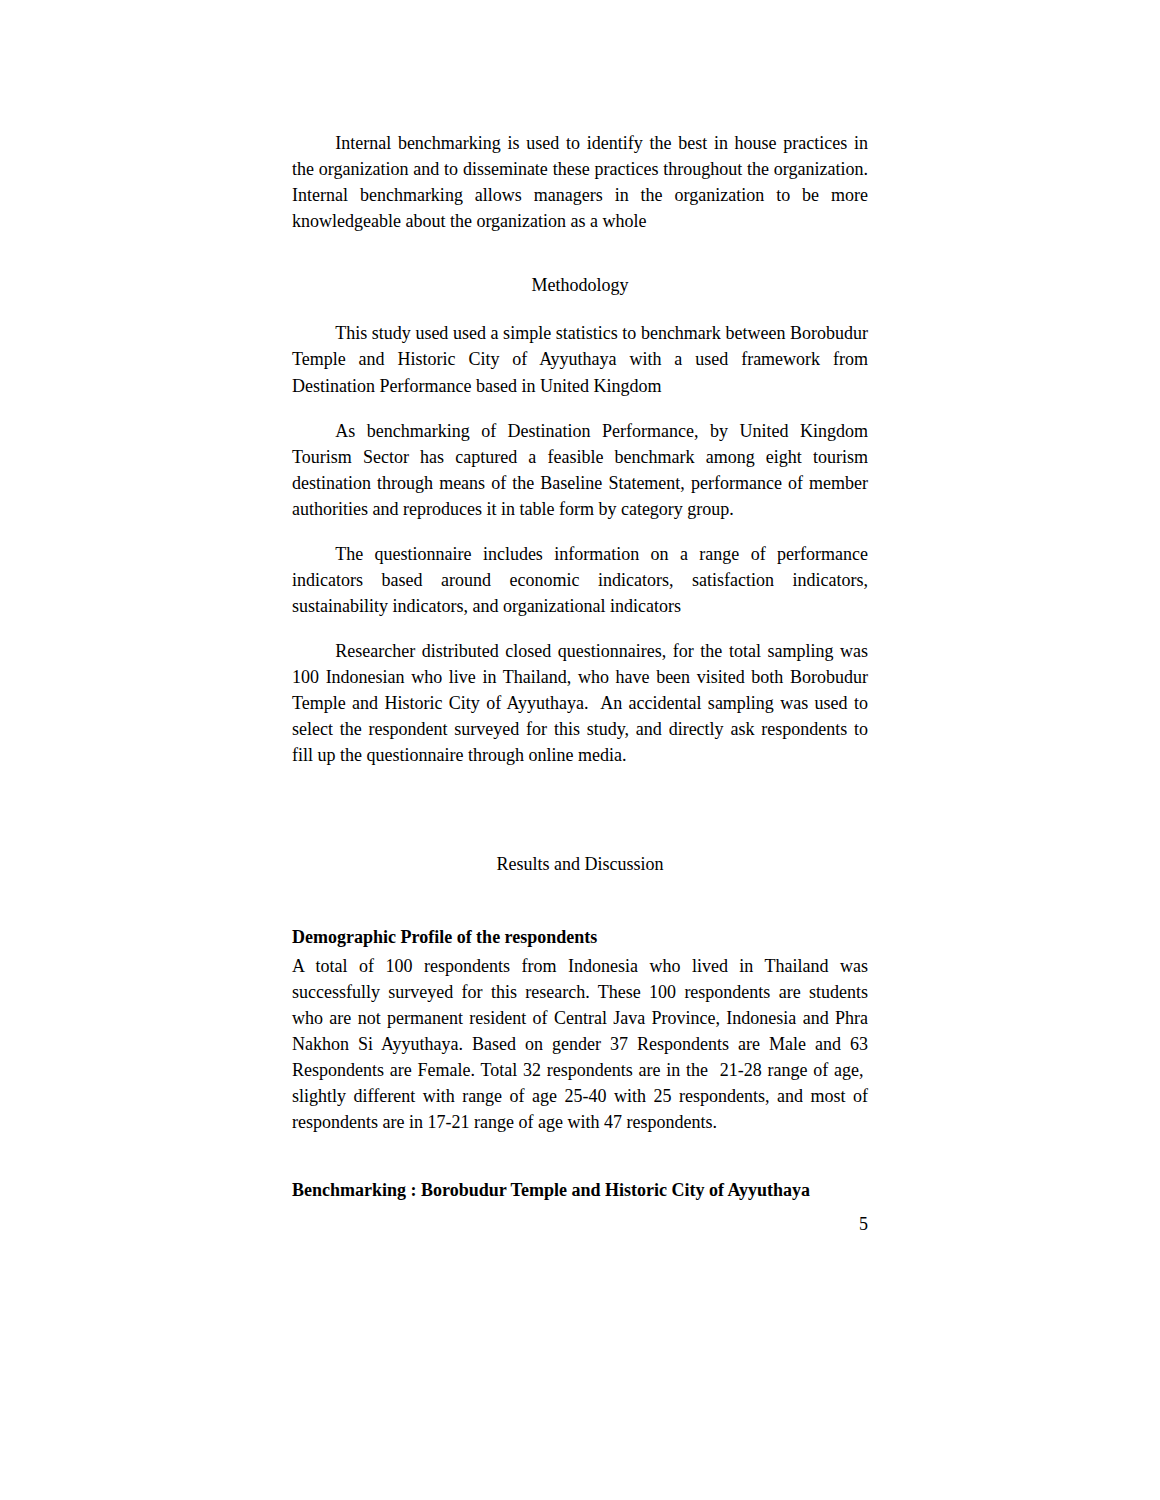Internal benchmarking is used to identify the best in house practices in the organization and to disseminate these practices throughout the organization. Internal benchmarking allows managers in the organization to be more knowledgeable about the organization as a whole
Methodology
This study used used a simple statistics to benchmark between Borobudur Temple and Historic City of Ayyuthaya with a used framework from Destination Performance based in United Kingdom
As benchmarking of Destination Performance, by United Kingdom Tourism Sector has captured a feasible benchmark among eight tourism destination through means of the Baseline Statement, performance of member authorities and reproduces it in table form by category group.
The questionnaire includes information on a range of performance indicators based around economic indicators, satisfaction indicators, sustainability indicators, and organizational indicators
Researcher distributed closed questionnaires, for the total sampling was 100 Indonesian who live in Thailand, who have been visited both Borobudur Temple and Historic City of Ayyuthaya. An accidental sampling was used to select the respondent surveyed for this study, and directly ask respondents to fill up the questionnaire through online media.
Results and Discussion
Demographic Profile of the respondents
A total of 100 respondents from Indonesia who lived in Thailand was successfully surveyed for this research. These 100 respondents are students who are not permanent resident of Central Java Province, Indonesia and Phra Nakhon Si Ayyuthaya. Based on gender 37 Respondents are Male and 63 Respondents are Female. Total 32 respondents are in the 21-28 range of age, slightly different with range of age 25-40 with 25 respondents, and most of respondents are in 17-21 range of age with 47 respondents.
Benchmarking : Borobudur Temple and Historic City of Ayyuthaya
5